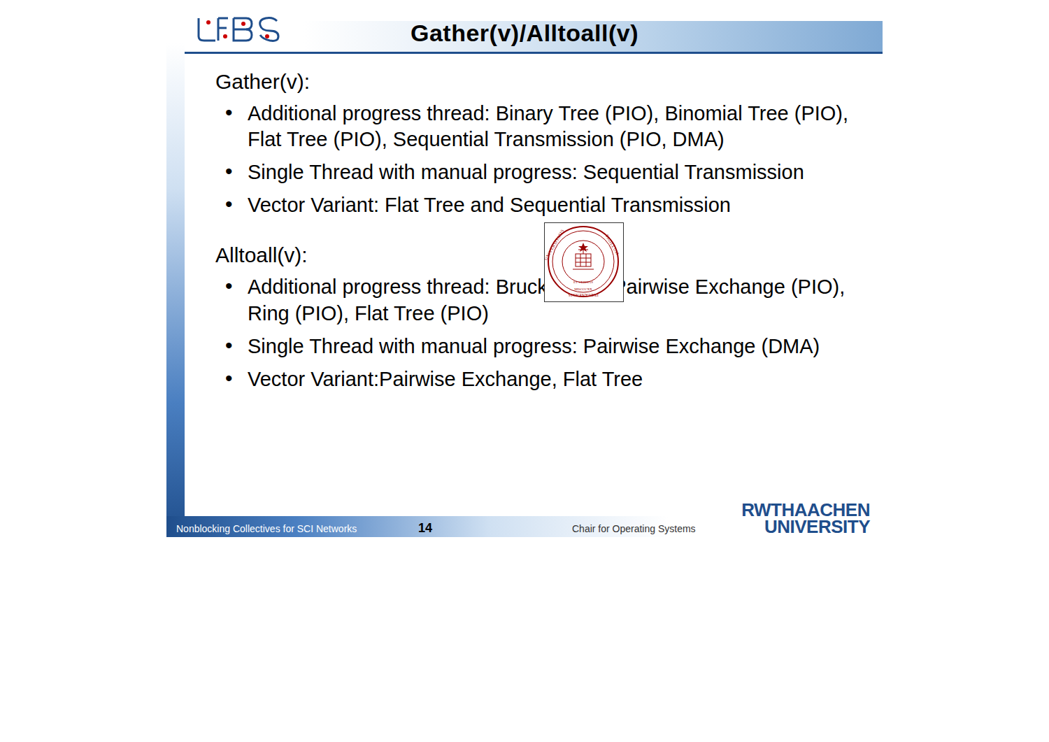Gather(v)/Alltoall(v)
Gather(v):
Additional progress thread: Binary Tree (PIO), Binomial Tree (PIO), Flat Tree (PIO), Sequential Transmission (PIO, DMA)
Single Thread with manual progress: Sequential Transmission
Vector Variant: Flat Tree and Sequential Transmission
Alltoall(v):
Additional progress thread: Bruck (PIO), Pairwise Exchange (PIO), Ring (PIO), Flat Tree (PIO)
Single Thread with manual progress: Pairwise Exchange (DMA)
Vector Variant:Pairwise Exchange, Flat Tree
UNIVERSITATIS SIGILLUM INDIANENSIS MDCCCXX ET VERITAS
Nonblocking Collectives for SCI Networks
14
Chair for Operating Systems
RWTHAACHEN
UNIVERSITY